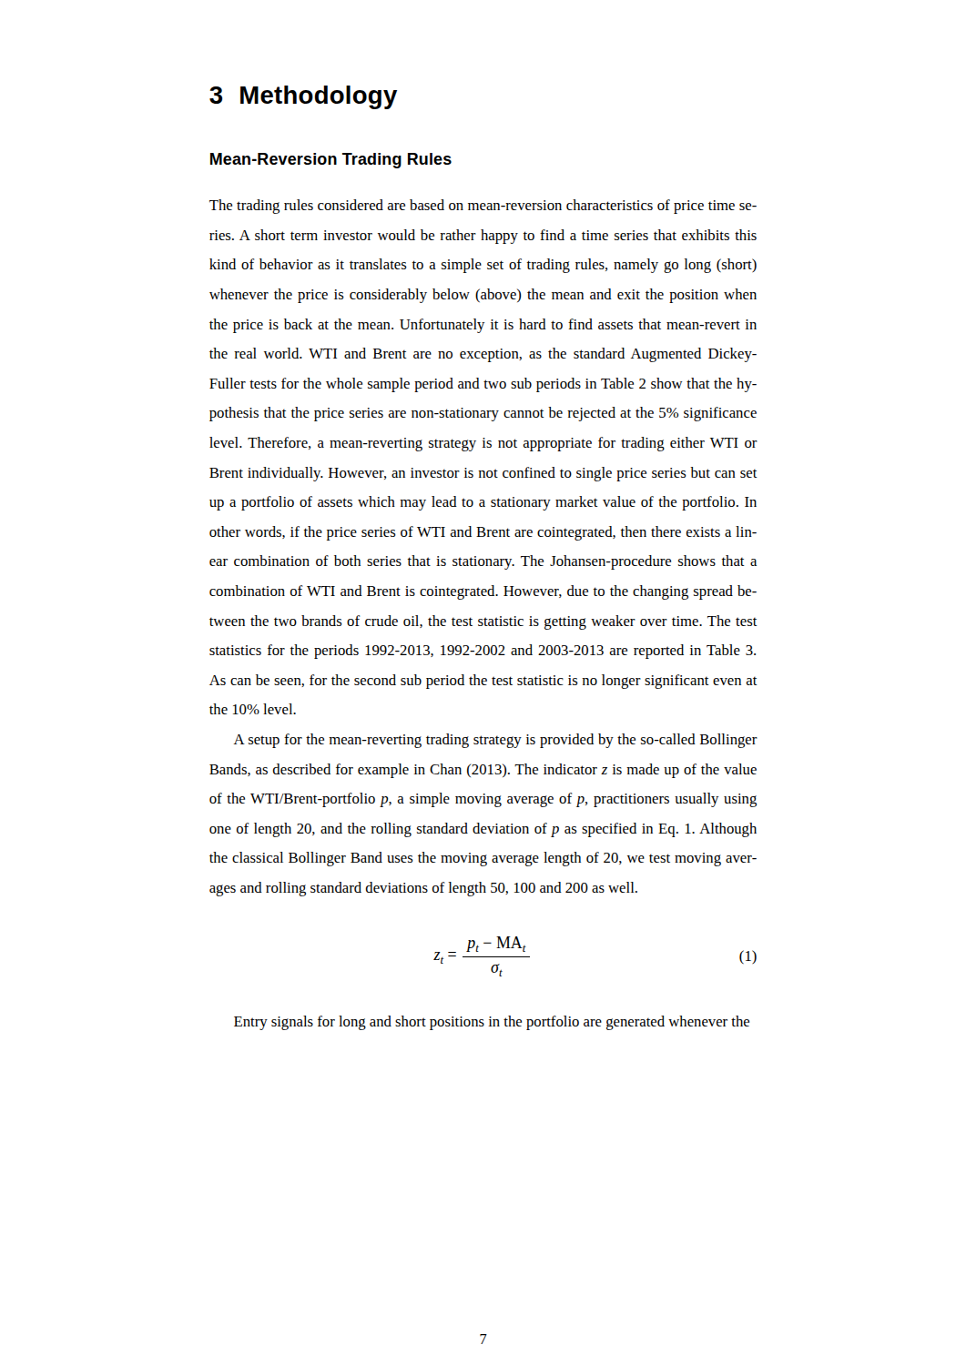3 Methodology
Mean-Reversion Trading Rules
The trading rules considered are based on mean-reversion characteristics of price time series. A short term investor would be rather happy to find a time series that exhibits this kind of behavior as it translates to a simple set of trading rules, namely go long (short) whenever the price is considerably below (above) the mean and exit the position when the price is back at the mean. Unfortunately it is hard to find assets that mean-revert in the real world. WTI and Brent are no exception, as the standard Augmented Dickey-Fuller tests for the whole sample period and two sub periods in Table 2 show that the hypothesis that the price series are non-stationary cannot be rejected at the 5% significance level. Therefore, a mean-reverting strategy is not appropriate for trading either WTI or Brent individually. However, an investor is not confined to single price series but can set up a portfolio of assets which may lead to a stationary market value of the portfolio. In other words, if the price series of WTI and Brent are cointegrated, then there exists a linear combination of both series that is stationary. The Johansen-procedure shows that a combination of WTI and Brent is cointegrated. However, due to the changing spread between the two brands of crude oil, the test statistic is getting weaker over time. The test statistics for the periods 1992-2013, 1992-2002 and 2003-2013 are reported in Table 3. As can be seen, for the second sub period the test statistic is no longer significant even at the 10% level.
A setup for the mean-reverting trading strategy is provided by the so-called Bollinger Bands, as described for example in Chan (2013). The indicator z is made up of the value of the WTI/Brent-portfolio p, a simple moving average of p, practitioners usually using one of length 20, and the rolling standard deviation of p as specified in Eq. 1. Although the classical Bollinger Band uses the moving average length of 20, we test moving averages and rolling standard deviations of length 50, 100 and 200 as well.
zt = pt − MA t σt (1)
Entry signals for long and short positions in the portfolio are generated whenever the
7